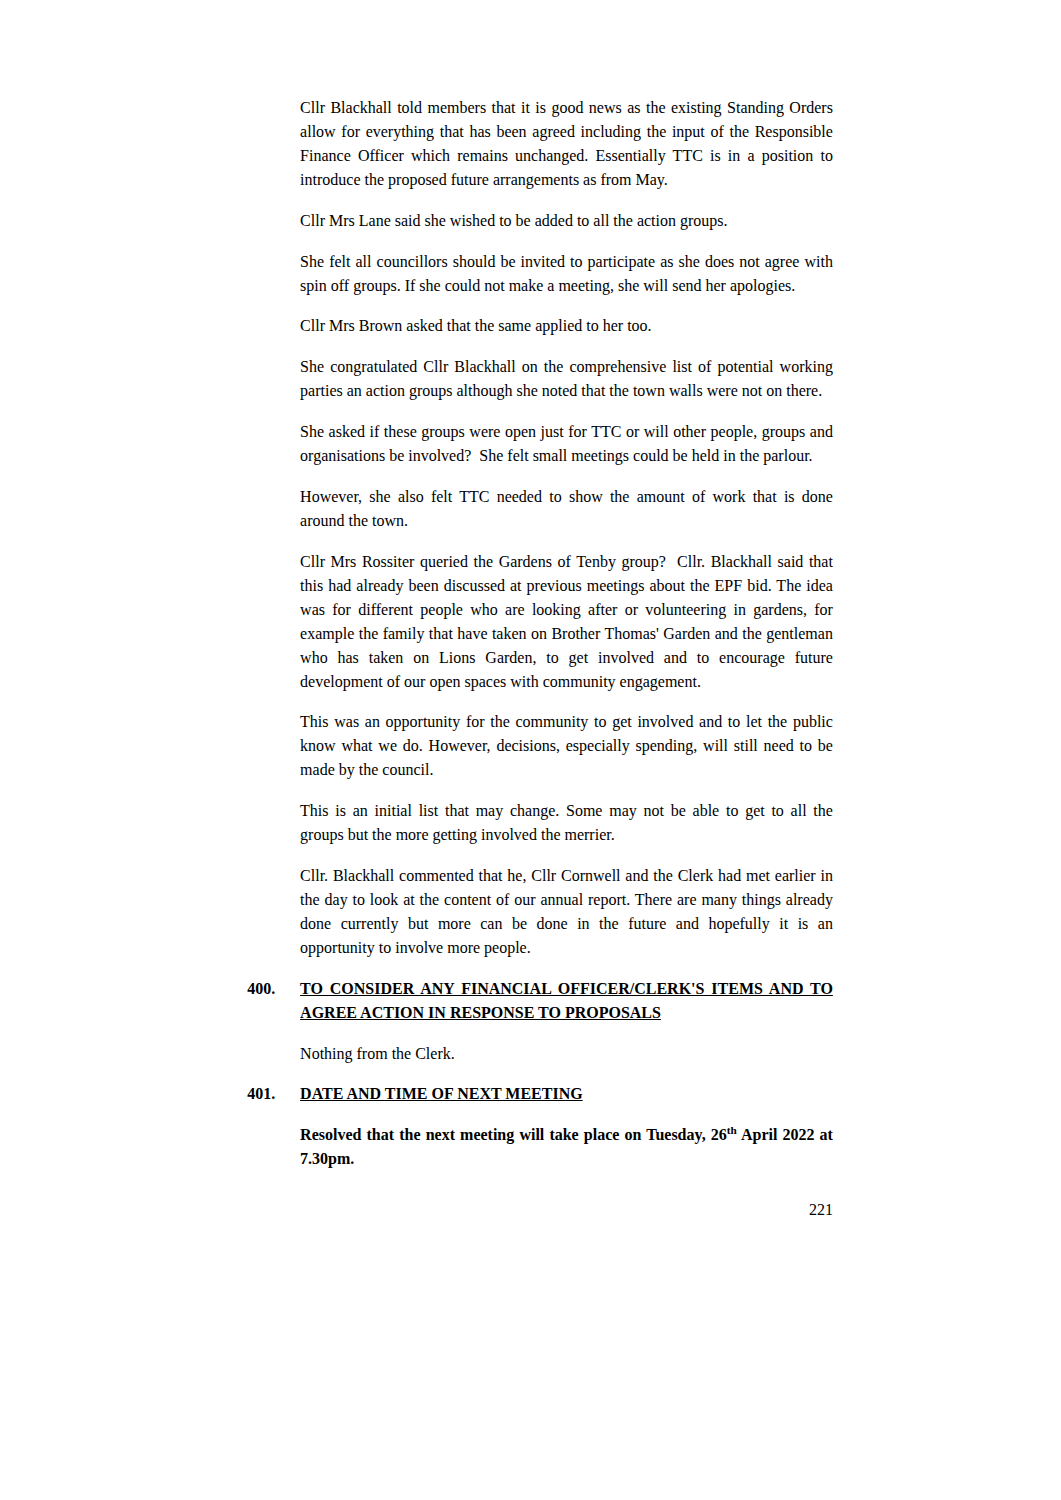Cllr Blackhall told members that it is good news as the existing Standing Orders allow for everything that has been agreed including the input of the Responsible Finance Officer which remains unchanged. Essentially TTC is in a position to introduce the proposed future arrangements as from May.
Cllr Mrs Lane said she wished to be added to all the action groups.
She felt all councillors should be invited to participate as she does not agree with spin off groups. If she could not make a meeting, she will send her apologies.
Cllr Mrs Brown asked that the same applied to her too.
She congratulated Cllr Blackhall on the comprehensive list of potential working parties an action groups although she noted that the town walls were not on there.
She asked if these groups were open just for TTC or will other people, groups and organisations be involved? She felt small meetings could be held in the parlour.
However, she also felt TTC needed to show the amount of work that is done around the town.
Cllr Mrs Rossiter queried the Gardens of Tenby group? Cllr. Blackhall said that this had already been discussed at previous meetings about the EPF bid. The idea was for different people who are looking after or volunteering in gardens, for example the family that have taken on Brother Thomas' Garden and the gentleman who has taken on Lions Garden, to get involved and to encourage future development of our open spaces with community engagement.
This was an opportunity for the community to get involved and to let the public know what we do. However, decisions, especially spending, will still need to be made by the council.
This is an initial list that may change. Some may not be able to get to all the groups but the more getting involved the merrier.
Cllr. Blackhall commented that he, Cllr Cornwell and the Clerk had met earlier in the day to look at the content of our annual report. There are many things already done currently but more can be done in the future and hopefully it is an opportunity to involve more people.
400.
TO CONSIDER ANY FINANCIAL OFFICER/CLERK'S ITEMS AND TO AGREE ACTION IN RESPONSE TO PROPOSALS
Nothing from the Clerk.
401.
DATE AND TIME OF NEXT MEETING
Resolved that the next meeting will take place on Tuesday, 26th April 2022 at 7.30pm.
221